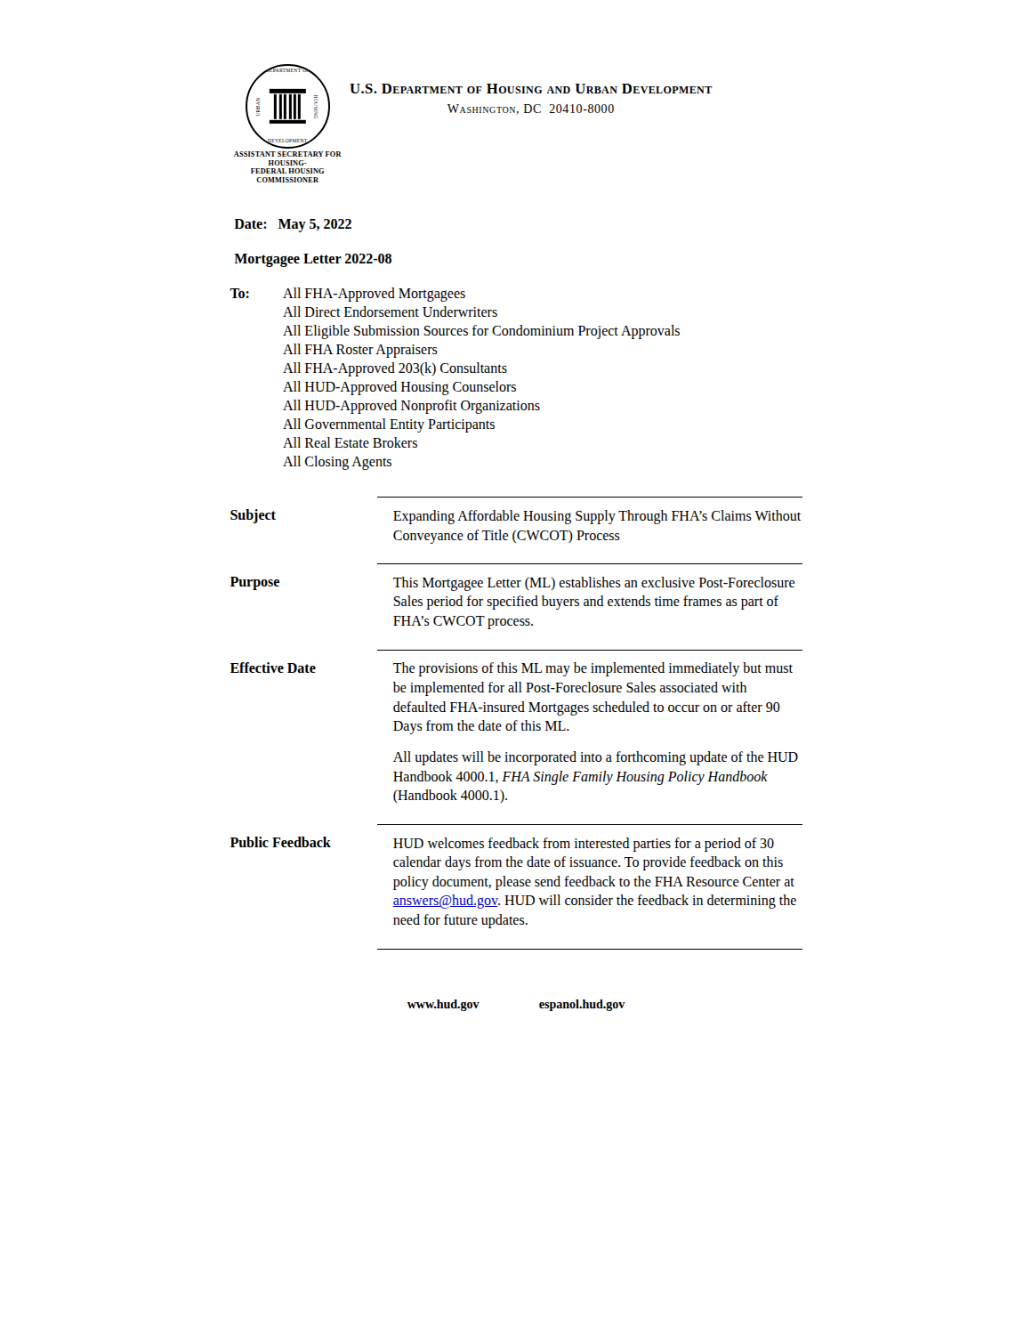DEPARTMENT OF HOUSING DEVELOPMENT URBAN
Assistant Secretary for Housing-
Federal Housing Commissioner
U.S. Department of Housing and Urban Development
Washington, DC 20410-8000
Date: May 5, 2022
Mortgagee Letter 2022-08
To:
All FHA-Approved Mortgagees
All Direct Endorsement Underwriters
All Eligible Submission Sources for Condominium Project Approvals
All FHA Roster Appraisers
All FHA-Approved 203(k) Consultants
All HUD-Approved Housing Counselors
All HUD-Approved Nonprofit Organizations
All Governmental Entity Participants
All Real Estate Brokers
All Closing Agents
| Subject | Expanding Affordable Housing Supply Through FHA’s Claims Without Conveyance of Title (CWCOT) Process |
| Purpose | This Mortgagee Letter (ML) establishes an exclusive Post-Foreclosure Sales period for specified buyers and extends time frames as part of FHA’s CWCOT process. |
| Effective Date | The provisions of this ML may be implemented immediately but must be implemented for all Post-Foreclosure Sales associated with defaulted FHA-insured Mortgages scheduled to occur on or after 90 Days from the date of this ML. All updates will be incorporated into a forthcoming update of the HUD Handbook 4000.1, FHA Single Family Housing Policy Handbook (Handbook 4000.1). |
| Public Feedback | HUD welcomes feedback from interested parties for a period of 30 calendar days from the date of issuance. To provide feedback on this policy document, please send feedback to the FHA Resource Center at answers@hud.gov . HUD will consider the feedback in determining the need for future updates. |
www.hud.gov espanol.hud.gov